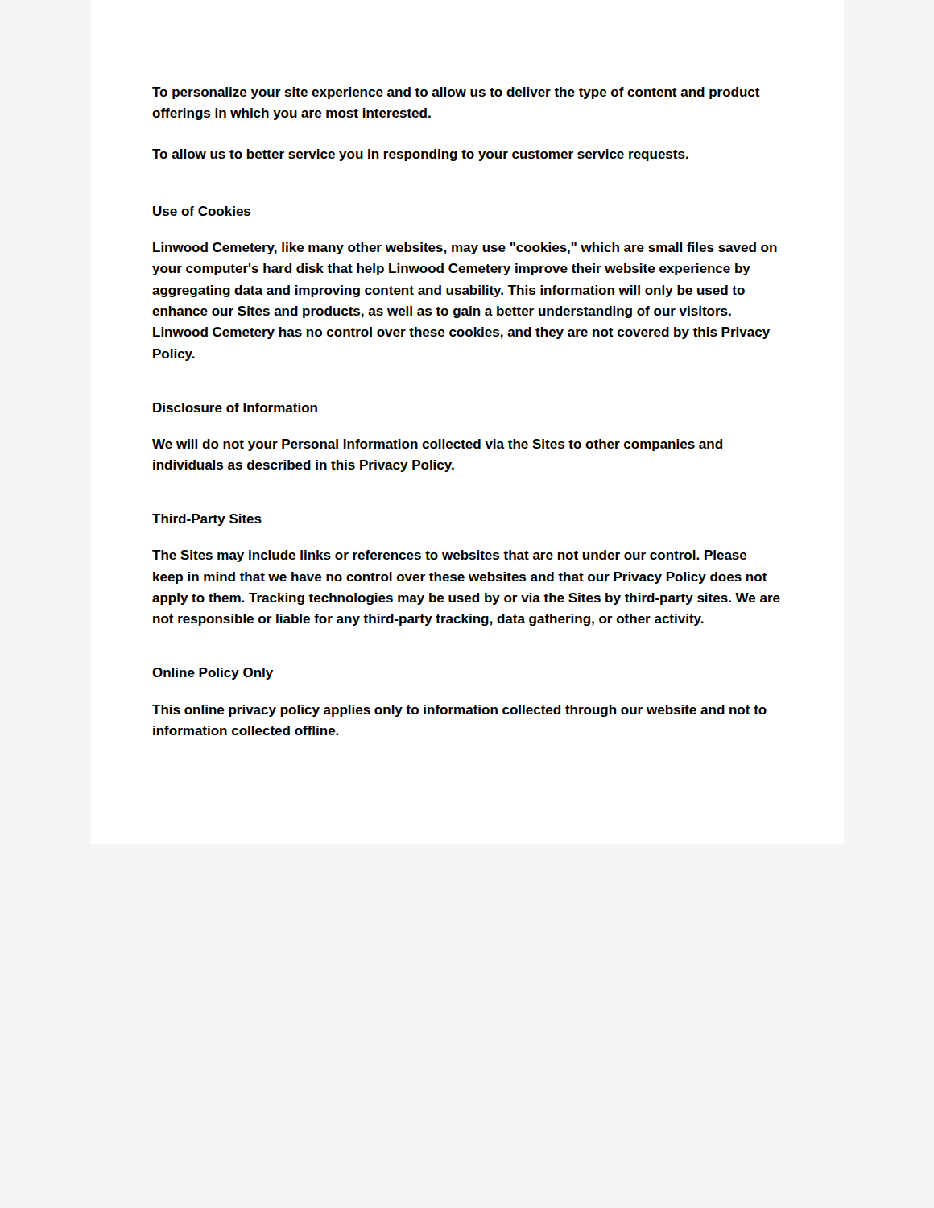To personalize your site experience and to allow us to deliver the type of content and product offerings in which you are most interested.
To allow us to better service you in responding to your customer service requests.
Use of Cookies
Linwood Cemetery, like many other websites, may use "cookies," which are small files saved on your computer's hard disk that help Linwood Cemetery improve their website experience by aggregating data and improving content and usability. This information will only be used to enhance our Sites and products, as well as to gain a better understanding of our visitors. Linwood Cemetery has no control over these cookies, and they are not covered by this Privacy Policy.
Disclosure of Information
We will do not your Personal Information collected via the Sites to other companies and individuals as described in this Privacy Policy.
Third-Party Sites
The Sites may include links or references to websites that are not under our control. Please keep in mind that we have no control over these websites and that our Privacy Policy does not apply to them. Tracking technologies may be used by or via the Sites by third-party sites. We are not responsible or liable for any third-party tracking, data gathering, or other activity.
Online Policy Only
This online privacy policy applies only to information collected through our website and not to information collected offline.